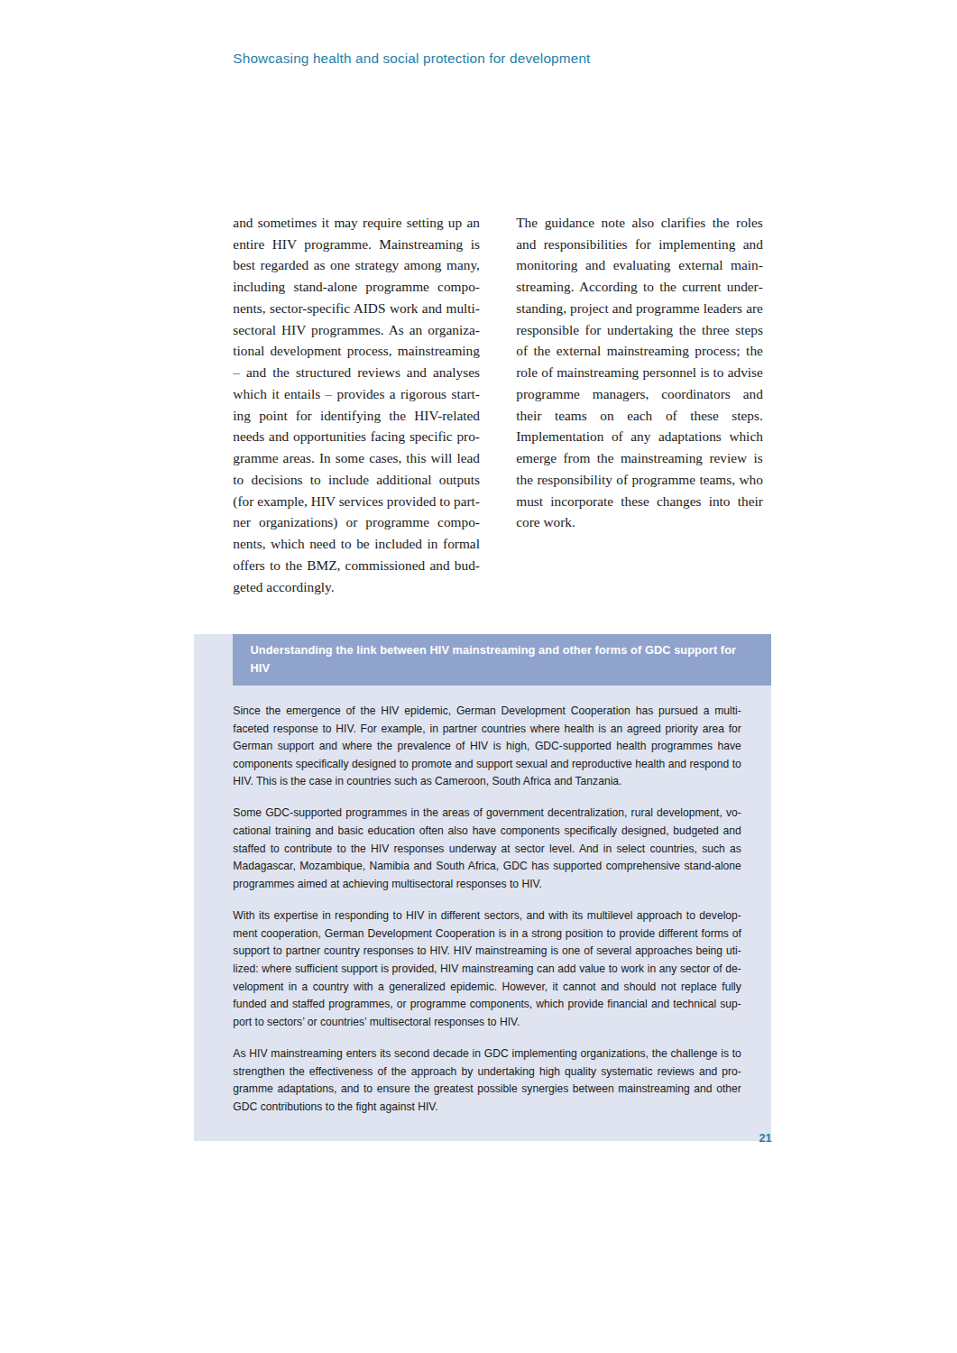Showcasing health and social protection for development
and sometimes it may require setting up an entire HIV programme. Mainstreaming is best regarded as one strategy among many, including stand-alone programme components, sector-specific AIDS work and multisectoral HIV programmes. As an organizational development process, mainstreaming – and the structured reviews and analyses which it entails – provides a rigorous starting point for identifying the HIV-related needs and opportunities facing specific programme areas. In some cases, this will lead to decisions to include additional outputs (for example, HIV services provided to partner organizations) or programme components, which need to be included in formal offers to the BMZ, commissioned and budgeted accordingly.
The guidance note also clarifies the roles and responsibilities for implementing and monitoring and evaluating external mainstreaming. According to the current understanding, project and programme leaders are responsible for undertaking the three steps of the external mainstreaming process; the role of mainstreaming personnel is to advise programme managers, coordinators and their teams on each of these steps. Implementation of any adaptations which emerge from the mainstreaming review is the responsibility of programme teams, who must incorporate these changes into their core work.
Understanding the link between HIV mainstreaming and other forms of GDC support for HIV
Since the emergence of the HIV epidemic, German Development Cooperation has pursued a multi-faceted response to HIV. For example, in partner countries where health is an agreed priority area for German support and where the prevalence of HIV is high, GDC-supported health programmes have components specifically designed to promote and support sexual and reproductive health and respond to HIV. This is the case in countries such as Cameroon, South Africa and Tanzania.
Some GDC-supported programmes in the areas of government decentralization, rural development, vocational training and basic education often also have components specifically designed, budgeted and staffed to contribute to the HIV responses underway at sector level. And in select countries, such as Madagascar, Mozambique, Namibia and South Africa, GDC has supported comprehensive stand-alone programmes aimed at achieving multisectoral responses to HIV.
With its expertise in responding to HIV in different sectors, and with its multilevel approach to development cooperation, German Development Cooperation is in a strong position to provide different forms of support to partner country responses to HIV. HIV mainstreaming is one of several approaches being utilized: where sufficient support is provided, HIV mainstreaming can add value to work in any sector of development in a country with a generalized epidemic. However, it cannot and should not replace fully funded and staffed programmes, or programme components, which provide financial and technical support to sectors’ or countries’ multisectoral responses to HIV.
As HIV mainstreaming enters its second decade in GDC implementing organizations, the challenge is to strengthen the effectiveness of the approach by undertaking high quality systematic reviews and programme adaptations, and to ensure the greatest possible synergies between mainstreaming and other GDC contributions to the fight against HIV.
21